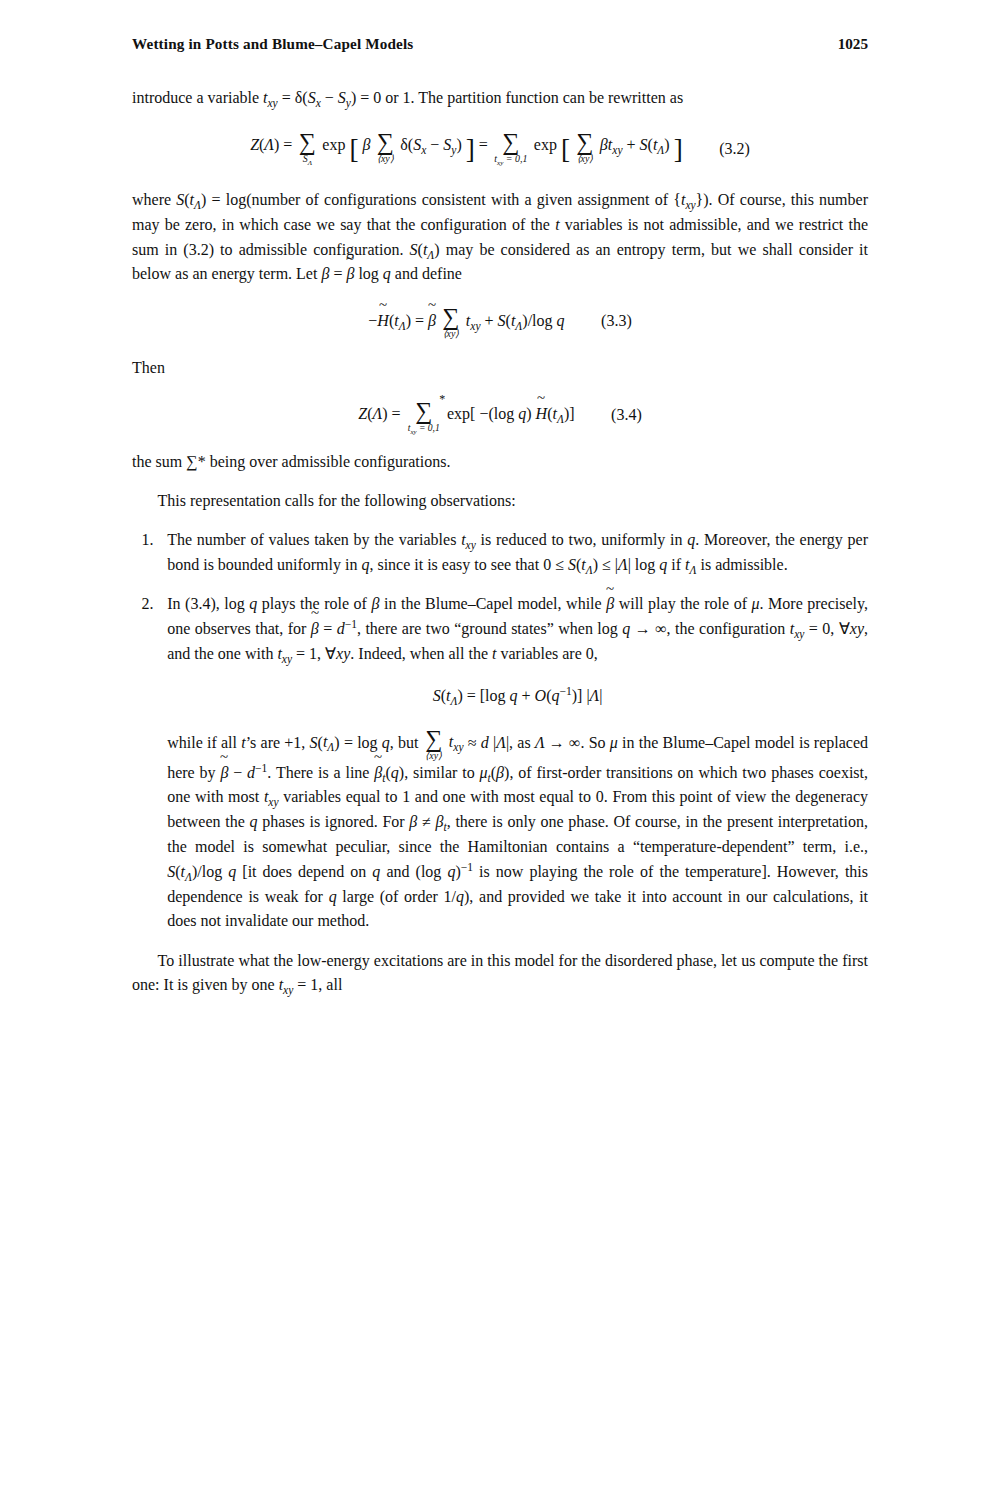Wetting in Potts and Blume–Capel Models 1025
introduce a variable txy = δ(Sx − Sy) = 0 or 1. The partition function can be rewritten as
Z(Λ) = ∑SΛ exp [ β ∑⟨xy⟩ δ(Sx − Sy) ] = ∑txy = 0,1 exp [ ∑⟨xy⟩ βtxy + S(tΛ) ]
(3.2)
where S(tΛ) = log(number of configurations consistent with a given assignment of {txy}). Of course, this number may be zero, in which case we say that the configuration of the t variables is not admissible, and we restrict the sum in (3.2) to admissible configuration. S(tΛ) may be considered as an entropy term, but we shall consider it below as an energy term. Let β = β log q and define
−H(tΛ) = β ∑⟨xy⟩ txy + S(tΛ)/log q
(3.3)
Then
Z(Λ) = ∑*txy = 0,1 exp[ −(log q) H(tΛ)]
(3.4)
the sum ∑* being over admissible configurations.
This representation calls for the following observations:
The number of values taken by the variables txy is reduced to two, uniformly in q. Moreover, the energy per bond is bounded uniformly in q, since it is easy to see that 0 ≤ S(tΛ) ≤ |Λ| log q if tΛ is admissible.
In (3.4), log q plays the role of β in the Blume–Capel model, while β will play the role of μ. More precisely, one observes that, for β = d−1, there are two “ground states” when log q → ∞, the configuration txy = 0, ∀xy, and the one with txy = 1, ∀xy. Indeed, when all the t variables are 0,
S(tΛ) = [log q + O(q−1)] |Λ|
while if all t’s are +1, S(tΛ) = log q, but ∑⟨xy⟩ txy ≈ d |Λ|, as Λ → ∞. So μ in the Blume–Capel model is replaced here by β − d−1. There is a line βt(q), similar to μt(β), of first-order transitions on which two phases coexist, one with most txy variables equal to 1 and one with most equal to 0. From this point of view the degeneracy between the q phases is ignored. For β ≠ βt, there is only one phase. Of course, in the present interpretation, the model is somewhat peculiar, since the Hamiltonian contains a “temperature-dependent” term, i.e., S(tΛ)/log q [it does depend on q and (log q)−1 is now playing the role of the temperature]. However, this dependence is weak for q large (of order 1/q), and provided we take it into account in our calculations, it does not invalidate our method.
To illustrate what the low-energy excitations are in this model for the disordered phase, let us compute the first one: It is given by one txy = 1, all